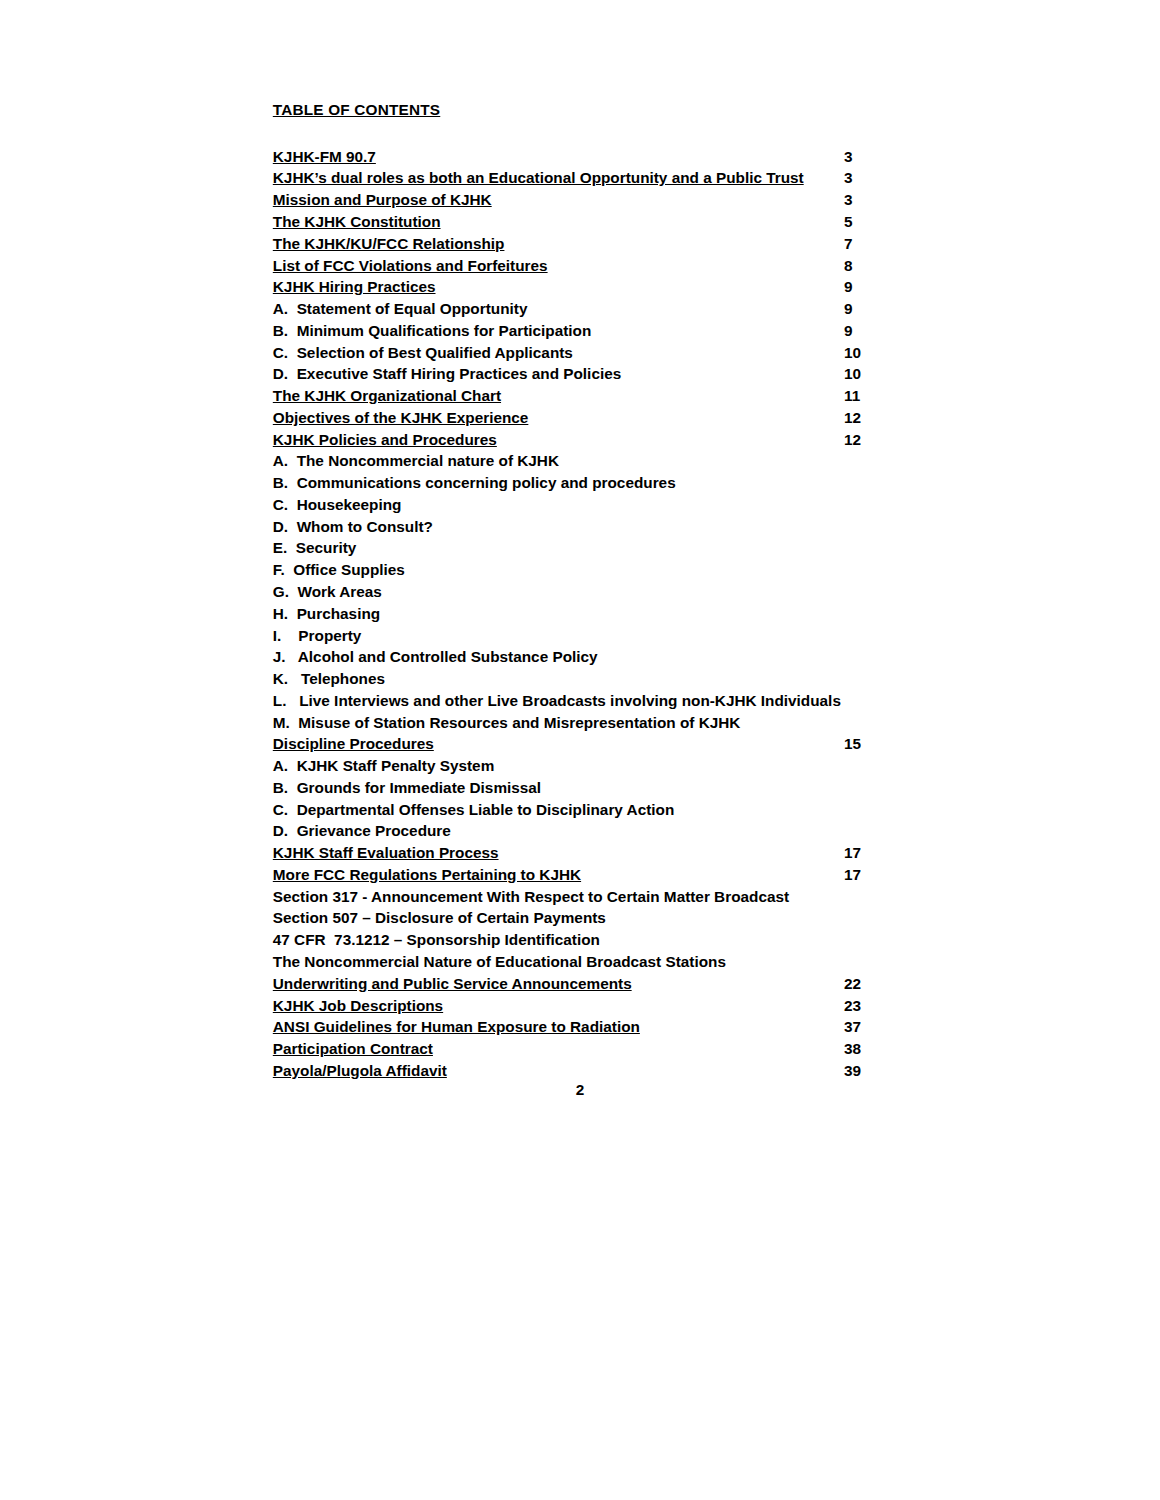TABLE OF CONTENTS
| KJHK-FM 90.7 | 3 |
| KJHK’s dual roles as both an Educational Opportunity and a Public Trust | 3 |
| Mission and Purpose of KJHK | 3 |
| The KJHK Constitution | 5 |
| The KJHK/KU/FCC Relationship | 7 |
| List of FCC Violations and Forfeitures | 8 |
| KJHK Hiring Practices | 9 |
| A. Statement of Equal Opportunity | 9 |
| B. Minimum Qualifications for Participation | 9 |
| C. Selection of Best Qualified Applicants | 10 |
| D. Executive Staff Hiring Practices and Policies | 10 |
| The KJHK Organizational Chart | 11 |
| Objectives of the KJHK Experience | 12 |
| KJHK Policies and Procedures | 12 |
| A. The Noncommercial nature of KJHK | |
| B. Communications concerning policy and procedures | |
| C. Housekeeping | |
| D. Whom to Consult? | |
| E. Security | |
| F. Office Supplies | |
| G. Work Areas | |
| H. Purchasing | |
| I. Property | |
| J. Alcohol and Controlled Substance Policy | |
| K. Telephones | |
| L. Live Interviews and other Live Broadcasts involving non-KJHK Individuals | |
| M. Misuse of Station Resources and Misrepresentation of KJHK | |
| Discipline Procedures | 15 |
| A. KJHK Staff Penalty System | |
| B. Grounds for Immediate Dismissal | |
| C. Departmental Offenses Liable to Disciplinary Action | |
| D. Grievance Procedure | |
| KJHK Staff Evaluation Process | 17 |
| More FCC Regulations Pertaining to KJHK | 17 |
| Section 317 - Announcement With Respect to Certain Matter Broadcast | |
| Section 507 – Disclosure of Certain Payments | |
| 47 CFR 73.1212 – Sponsorship Identification | |
| The Noncommercial Nature of Educational Broadcast Stations | |
| Underwriting and Public Service Announcements | 22 |
| KJHK Job Descriptions | 23 |
| ANSI Guidelines for Human Exposure to Radiation | 37 |
| Participation Contract | 38 |
| Payola/Plugola Affidavit | 39 |
2